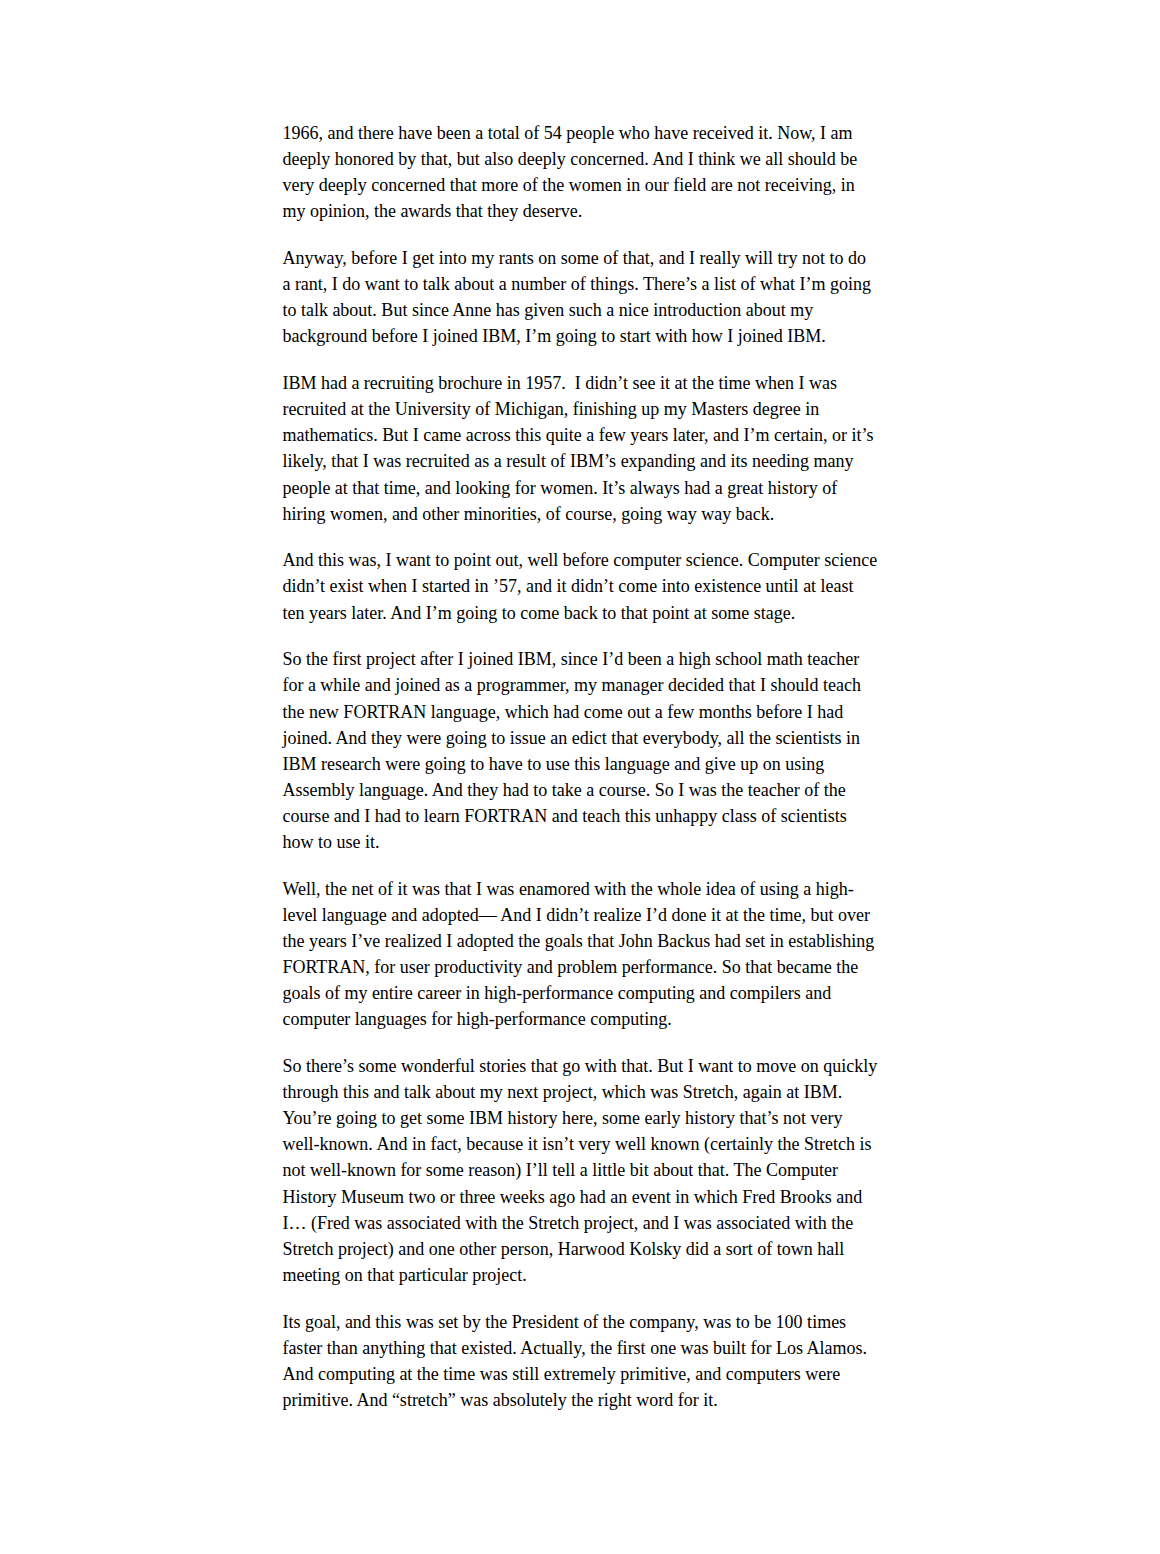1966, and there have been a total of 54 people who have received it. Now, I am deeply honored by that, but also deeply concerned. And I think we all should be very deeply concerned that more of the women in our field are not receiving, in my opinion, the awards that they deserve.
Anyway, before I get into my rants on some of that, and I really will try not to do a rant, I do want to talk about a number of things. There’s a list of what I’m going to talk about. But since Anne has given such a nice introduction about my background before I joined IBM, I’m going to start with how I joined IBM.
IBM had a recruiting brochure in 1957. I didn’t see it at the time when I was recruited at the University of Michigan, finishing up my Masters degree in mathematics. But I came across this quite a few years later, and I’m certain, or it’s likely, that I was recruited as a result of IBM’s expanding and its needing many people at that time, and looking for women. It’s always had a great history of hiring women, and other minorities, of course, going way way back.
And this was, I want to point out, well before computer science. Computer science didn’t exist when I started in ’57, and it didn’t come into existence until at least ten years later. And I’m going to come back to that point at some stage.
So the first project after I joined IBM, since I’d been a high school math teacher for a while and joined as a programmer, my manager decided that I should teach the new FORTRAN language, which had come out a few months before I had joined. And they were going to issue an edict that everybody, all the scientists in IBM research were going to have to use this language and give up on using Assembly language. And they had to take a course. So I was the teacher of the course and I had to learn FORTRAN and teach this unhappy class of scientists how to use it.
Well, the net of it was that I was enamored with the whole idea of using a high-level language and adopted— And I didn’t realize I’d done it at the time, but over the years I’ve realized I adopted the goals that John Backus had set in establishing FORTRAN, for user productivity and problem performance. So that became the goals of my entire career in high-performance computing and compilers and computer languages for high-performance computing.
So there’s some wonderful stories that go with that. But I want to move on quickly through this and talk about my next project, which was Stretch, again at IBM. You’re going to get some IBM history here, some early history that’s not very well-known. And in fact, because it isn’t very well known (certainly the Stretch is not well-known for some reason) I’ll tell a little bit about that. The Computer History Museum two or three weeks ago had an event in which Fred Brooks and I… (Fred was associated with the Stretch project, and I was associated with the Stretch project) and one other person, Harwood Kolsky did a sort of town hall meeting on that particular project.
Its goal, and this was set by the President of the company, was to be 100 times faster than anything that existed. Actually, the first one was built for Los Alamos. And computing at the time was still extremely primitive, and computers were primitive. And “stretch” was absolutely the right word for it.